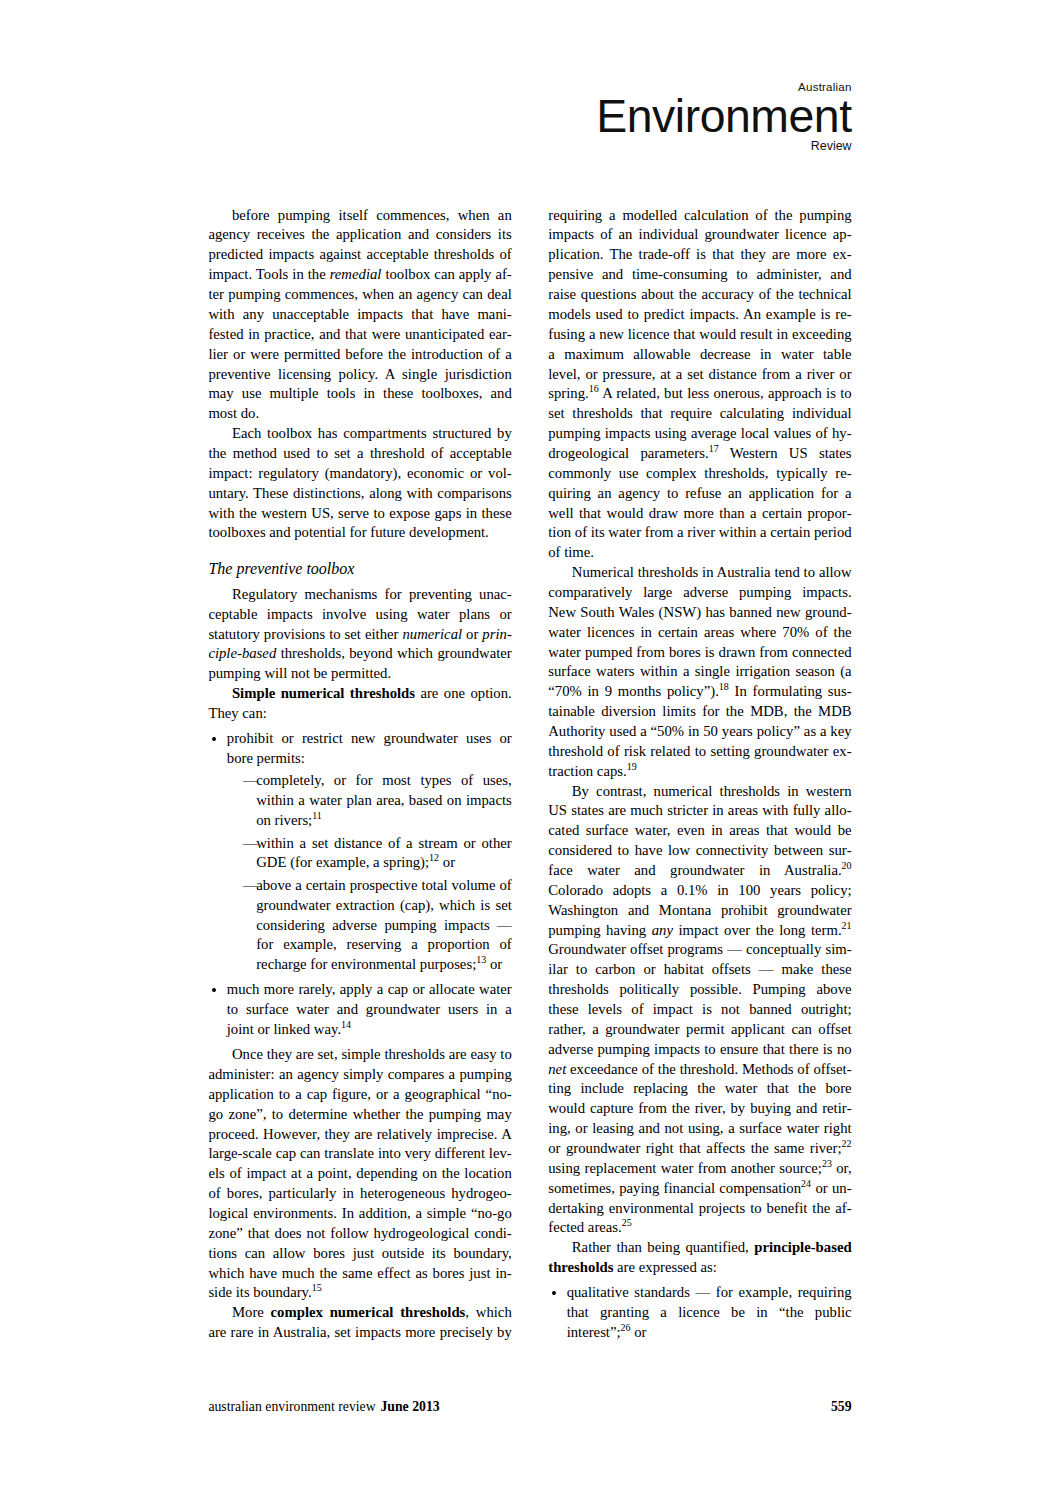Australian
Environment
Review
before pumping itself commences, when an agency receives the application and considers its predicted impacts against acceptable thresholds of impact. Tools in the remedial toolbox can apply after pumping commences, when an agency can deal with any unacceptable impacts that have manifested in practice, and that were unanticipated earlier or were permitted before the introduction of a preventive licensing policy. A single jurisdiction may use multiple tools in these toolboxes, and most do.
Each toolbox has compartments structured by the method used to set a threshold of acceptable impact: regulatory (mandatory), economic or voluntary. These distinctions, along with comparisons with the western US, serve to expose gaps in these toolboxes and potential for future development.
The preventive toolbox
Regulatory mechanisms for preventing unacceptable impacts involve using water plans or statutory provisions to set either numerical or principle-based thresholds, beyond which groundwater pumping will not be permitted.
Simple numerical thresholds are one option. They can:
prohibit or restrict new groundwater uses or bore permits:
completely, or for most types of uses, within a water plan area, based on impacts on rivers;11
within a set distance of a stream or other GDE (for example, a spring);12 or
above a certain prospective total volume of groundwater extraction (cap), which is set considering adverse pumping impacts — for example, reserving a proportion of recharge for environmental purposes;13 or
much more rarely, apply a cap or allocate water to surface water and groundwater users in a joint or linked way.14
Once they are set, simple thresholds are easy to administer: an agency simply compares a pumping application to a cap figure, or a geographical “no-go zone”, to determine whether the pumping may proceed. However, they are relatively imprecise. A large-scale cap can translate into very different levels of impact at a point, depending on the location of bores, particularly in heterogeneous hydrogeological environments. In addition, a simple “no-go zone” that does not follow hydrogeological conditions can allow bores just outside its boundary, which have much the same effect as bores just inside its boundary.15
More complex numerical thresholds, which are rare in Australia, set impacts more precisely by requiring a modelled calculation of the pumping impacts of an individual groundwater licence application. The trade-off is that they are more expensive and time-consuming to administer, and raise questions about the accuracy of the technical models used to predict impacts. An example is refusing a new licence that would result in exceeding a maximum allowable decrease in water table level, or pressure, at a set distance from a river or spring.16 A related, but less onerous, approach is to set thresholds that require calculating individual pumping impacts using average local values of hydrogeological parameters.17 Western US states commonly use complex thresholds, typically requiring an agency to refuse an application for a well that would draw more than a certain proportion of its water from a river within a certain period of time.
Numerical thresholds in Australia tend to allow comparatively large adverse pumping impacts. New South Wales (NSW) has banned new groundwater licences in certain areas where 70% of the water pumped from bores is drawn from connected surface waters within a single irrigation season (a “70% in 9 months policy”).18 In formulating sustainable diversion limits for the MDB, the MDB Authority used a “50% in 50 years policy” as a key threshold of risk related to setting groundwater extraction caps.19
By contrast, numerical thresholds in western US states are much stricter in areas with fully allocated surface water, even in areas that would be considered to have low connectivity between surface water and groundwater in Australia.20 Colorado adopts a 0.1% in 100 years policy; Washington and Montana prohibit groundwater pumping having any impact over the long term.21 Groundwater offset programs — conceptually similar to carbon or habitat offsets — make these thresholds politically possible. Pumping above these levels of impact is not banned outright; rather, a groundwater permit applicant can offset adverse pumping impacts to ensure that there is no net exceedance of the threshold. Methods of offsetting include replacing the water that the bore would capture from the river, by buying and retiring, or leasing and not using, a surface water right or groundwater right that affects the same river;22 using replacement water from another source;23 or, sometimes, paying financial compensation24 or undertaking environmental projects to benefit the affected areas.25
Rather than being quantified, principle-based thresholds are expressed as:
qualitative standards — for example, requiring that granting a licence be in “the public interest”;26 or
australian environment review June 2013
559